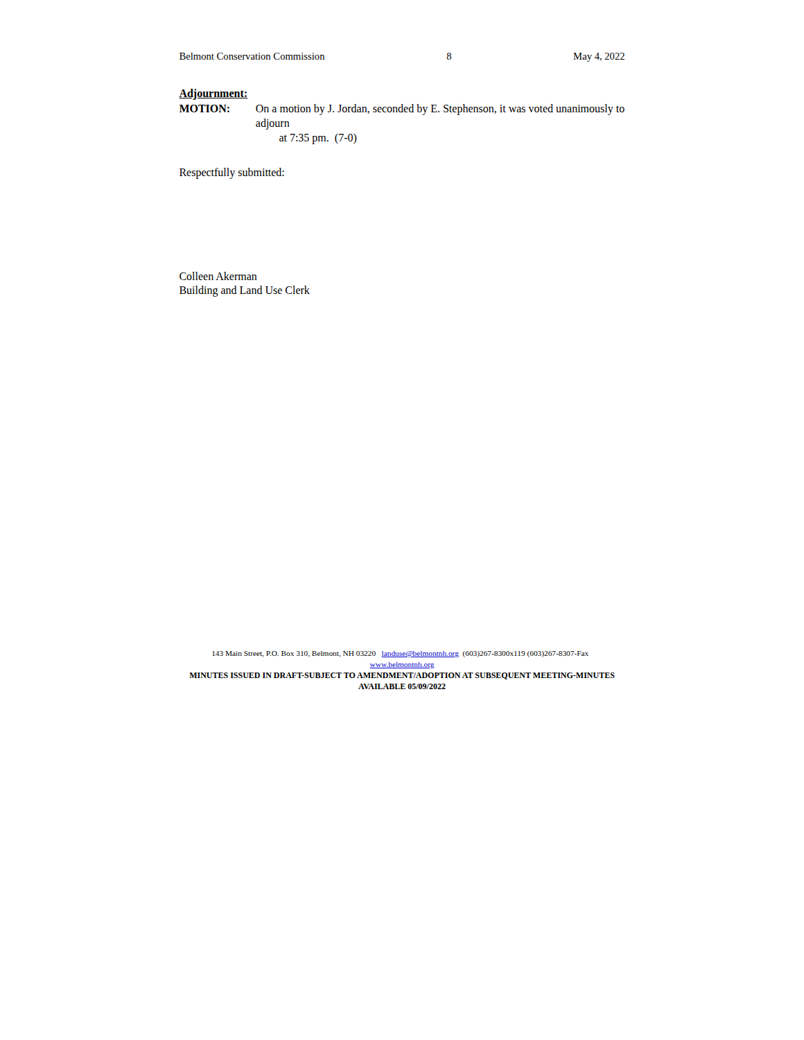Belmont Conservation Commission
8
May 4, 2022
Adjournment:
MOTION:
On a motion by J. Jordan, seconded by E. Stephenson, it was voted unanimously to adjourn at 7:35 pm. (7-0)
Respectfully submitted:
Colleen Akerman
Building and Land Use Clerk
143 Main Street, P.O. Box 310, Belmont, NH 03220 landuse@belmontnh.org (603)267-8300x119 (603)267-8307-Fax www.belmontnh.org
MINUTES ISSUED IN DRAFT-SUBJECT TO AMENDMENT/ADOPTION AT SUBSEQUENT MEETING-MINUTES AVAILABLE 05/09/2022